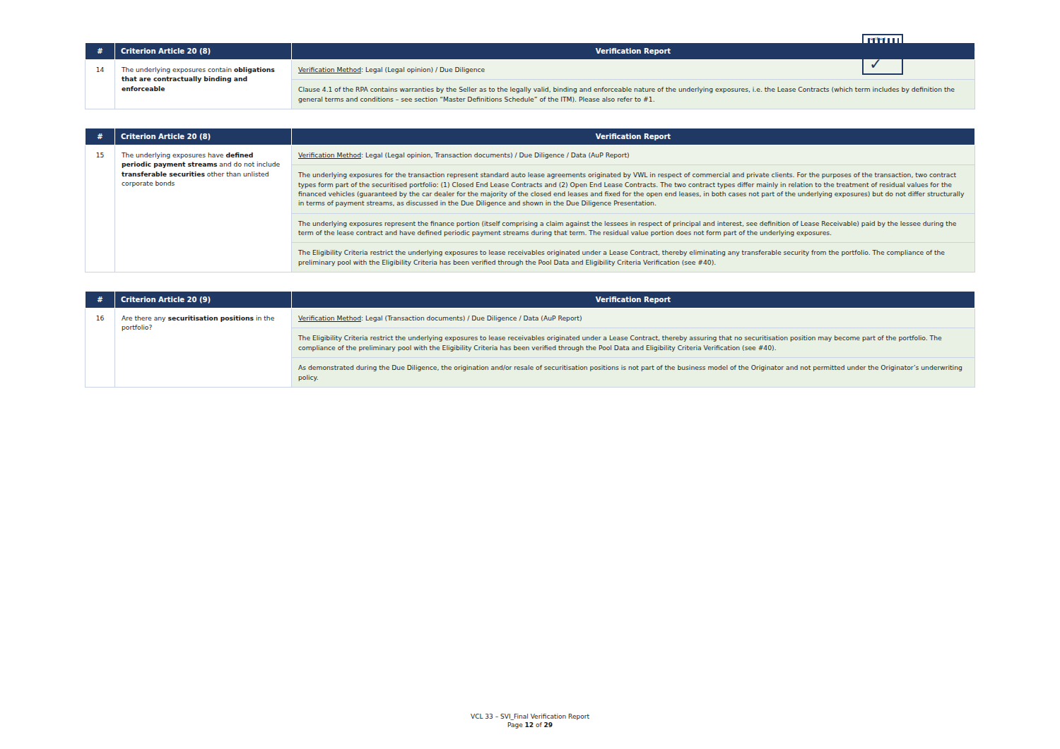verified ✓
STS Verification
International
| # | Criterion Article 20 (8) | Verification Report |
| --- | --- | --- |
| 14 | The underlying exposures contain obligations that are contractually binding and enforceable | Verification Method : Legal (Legal opinion) / Due Diligence |
| Clause 4.1 of the RPA contains warranties by the Seller as to the legally valid, binding and enforceable nature of the underlying exposures, i.e. the Lease Contracts (which term includes by definition the general terms and conditions – see section “Master Definitions Schedule” of the ITM). Please also refer to #1. |
| # | Criterion Article 20 (8) | Verification Report |
| --- | --- | --- |
| 15 | The underlying exposures have defined periodic payment streams and do not include transferable securities other than unlisted corporate bonds | Verification Method : Legal (Legal opinion, Transaction documents) / Due Diligence / Data (AuP Report) |
| The underlying exposures for the transaction represent standard auto lease agreements originated by VWL in respect of commercial and private clients. For the purposes of the transaction, two contract types form part of the securitised portfolio: (1) Closed End Lease Contracts and (2) Open End Lease Contracts. The two contract types differ mainly in relation to the treatment of residual values for the financed vehicles (guaranteed by the car dealer for the majority of the closed end leases and fixed for the open end leases, in both cases not part of the underlying exposures) but do not differ structurally in terms of payment streams, as discussed in the Due Diligence and shown in the Due Diligence Presentation. |
| The underlying exposures represent the finance portion (itself comprising a claim against the lessees in respect of principal and interest, see definition of Lease Receivable) paid by the lessee during the term of the lease contract and have defined periodic payment streams during that term. The residual value portion does not form part of the underlying exposures. |
| The Eligibility Criteria restrict the underlying exposures to lease receivables originated under a Lease Contract, thereby eliminating any transferable security from the portfolio. The compliance of the preliminary pool with the Eligibility Criteria has been verified through the Pool Data and Eligibility Criteria Verification (see #40). |
| # | Criterion Article 20 (9) | Verification Report |
| --- | --- | --- |
| 16 | Are there any securitisation positions in the portfolio? | Verification Method : Legal (Transaction documents) / Due Diligence / Data (AuP Report) |
| The Eligibility Criteria restrict the underlying exposures to lease receivables originated under a Lease Contract, thereby assuring that no securitisation position may become part of the portfolio. The compliance of the preliminary pool with the Eligibility Criteria has been verified through the Pool Data and Eligibility Criteria Verification (see #40). |
| As demonstrated during the Due Diligence, the origination and/or resale of securitisation positions is not part of the business model of the Originator and not permitted under the Originator’s underwriting policy. |
VCL 33 – SVI_Final Verification Report
Page 12 of 29